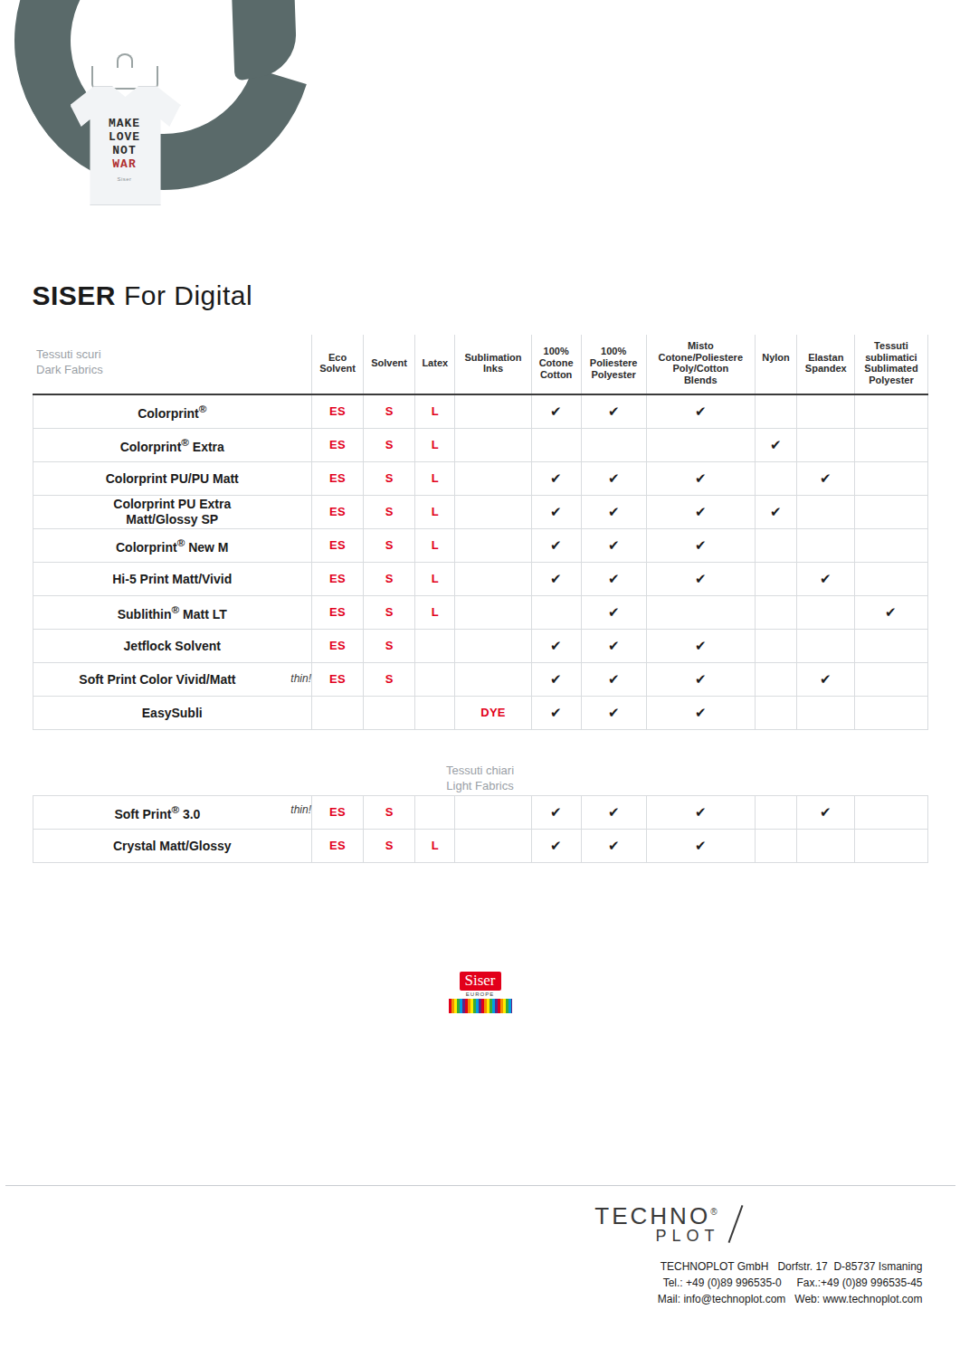MAKE
LOVE
NOT
WAR
Siser
SISER For Digital
| Tessuti scuri Dark Fabrics | Eco Solvent | Solvent | Latex | Sublimation Inks | 100% Cotone Cotton | 100% Poliestere Polyester | Misto Cotone/Poliestere Poly/Cotton Blends | Nylon | Elastan Spandex | Tessuti sublimatici Sublimated Polyester |
| --- | --- | --- | --- | --- | --- | --- | --- | --- | --- | --- |
| Colorprint ® | ES | S | L | | ✔ | ✔ | ✔ | | | |
| Colorprint ® Extra | ES | S | L | | | | | ✔ | | |
| Colorprint PU/PU Matt | ES | S | L | | ✔ | ✔ | ✔ | | ✔ | |
| Colorprint PU Extra Matt/Glossy SP | ES | S | L | | ✔ | ✔ | ✔ | ✔ | | |
| Colorprint ® New M | ES | S | L | | ✔ | ✔ | ✔ | | | |
| Hi-5 Print Matt/Vivid | ES | S | L | | ✔ | ✔ | ✔ | | ✔ | |
| Sublithin ® Matt LT | ES | S | L | | | ✔ | | | | ✔ |
| Jetflock Solvent | ES | S | | | ✔ | ✔ | ✔ | | | |
| Soft Print Color Vivid/Matt thin! | ES | S | | | ✔ | ✔ | ✔ | | ✔ | |
| EasySubli | | | | DYE | ✔ | ✔ | ✔ | | | |
| Tessuti chiari Light Fabrics |
| Soft Print ® 3.0 thin! | ES | S | | | ✔ | ✔ | ✔ | | ✔ | |
| Crystal Matt/Glossy | ES | S | L | | ✔ | ✔ | ✔ | | | |
Siser EUROPE
TECHNO® PLOT
TECHNOPLOT GmbH Dorfstr. 17 D-85737 Ismaning
Tel.: +49 (0)89 996535-0 Fax.:+49 (0)89 996535-45
Mail: info@technoplot.com Web: www.technoplot.com